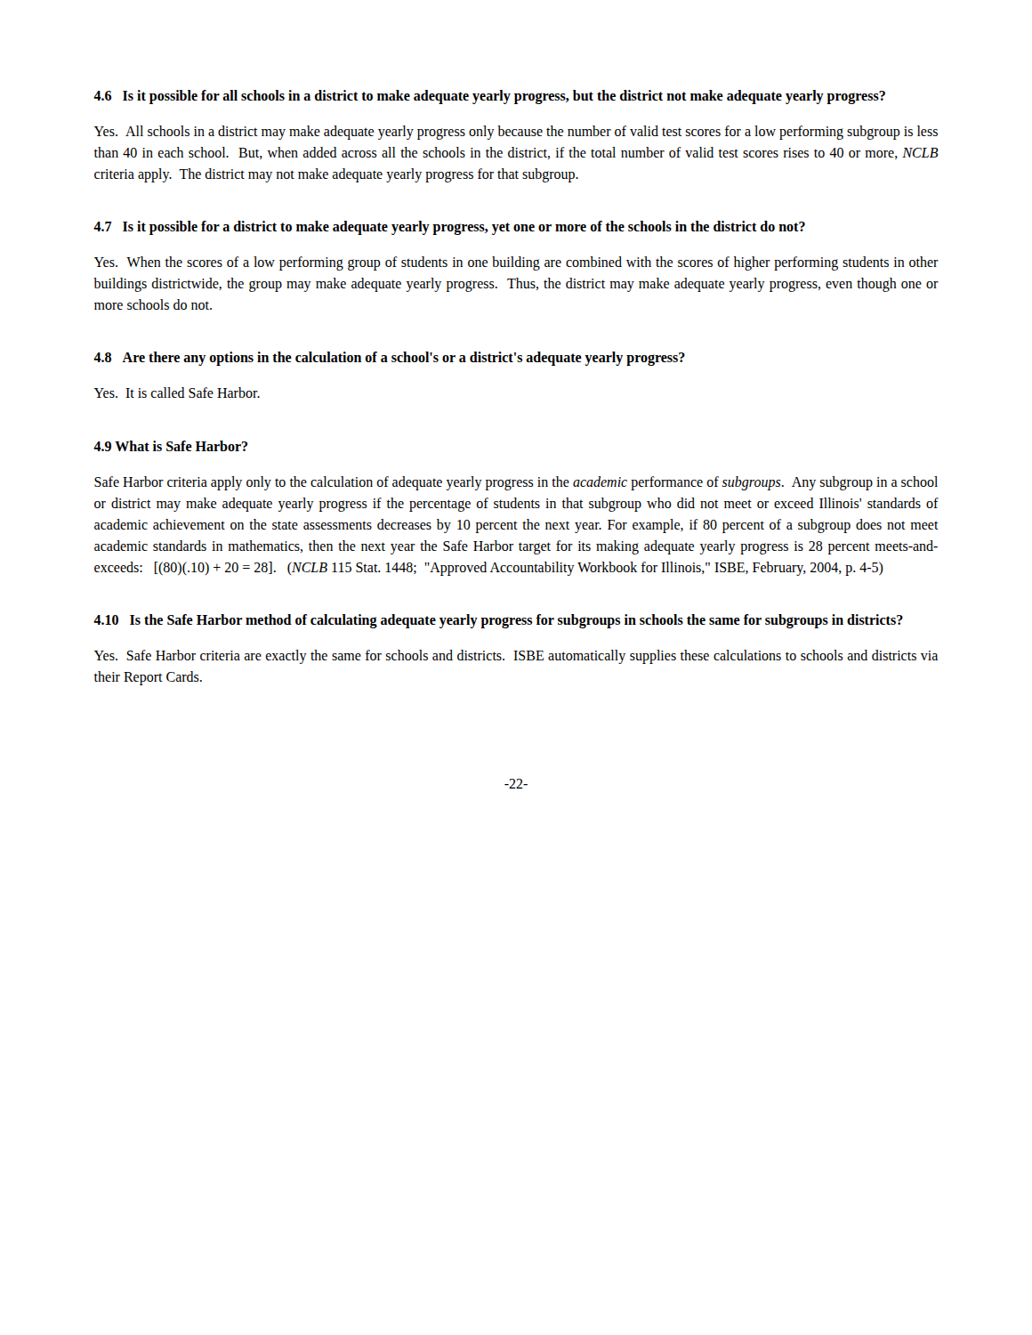4.6 Is it possible for all schools in a district to make adequate yearly progress, but the district not make adequate yearly progress?
Yes. All schools in a district may make adequate yearly progress only because the number of valid test scores for a low performing subgroup is less than 40 in each school. But, when added across all the schools in the district, if the total number of valid test scores rises to 40 or more, NCLB criteria apply. The district may not make adequate yearly progress for that subgroup.
4.7 Is it possible for a district to make adequate yearly progress, yet one or more of the schools in the district do not?
Yes. When the scores of a low performing group of students in one building are combined with the scores of higher performing students in other buildings districtwide, the group may make adequate yearly progress. Thus, the district may make adequate yearly progress, even though one or more schools do not.
4.8 Are there any options in the calculation of a school's or a district's adequate yearly progress?
Yes. It is called Safe Harbor.
4.9 What is Safe Harbor?
Safe Harbor criteria apply only to the calculation of adequate yearly progress in the academic performance of subgroups. Any subgroup in a school or district may make adequate yearly progress if the percentage of students in that subgroup who did not meet or exceed Illinois' standards of academic achievement on the state assessments decreases by 10 percent the next year. For example, if 80 percent of a subgroup does not meet academic standards in mathematics, then the next year the Safe Harbor target for its making adequate yearly progress is 28 percent meets-and-exceeds: [(80)(.10) + 20 = 28]. (NCLB 115 Stat. 1448; "Approved Accountability Workbook for Illinois," ISBE, February, 2004, p. 4-5)
4.10 Is the Safe Harbor method of calculating adequate yearly progress for subgroups in schools the same for subgroups in districts?
Yes. Safe Harbor criteria are exactly the same for schools and districts. ISBE automatically supplies these calculations to schools and districts via their Report Cards.
-22-